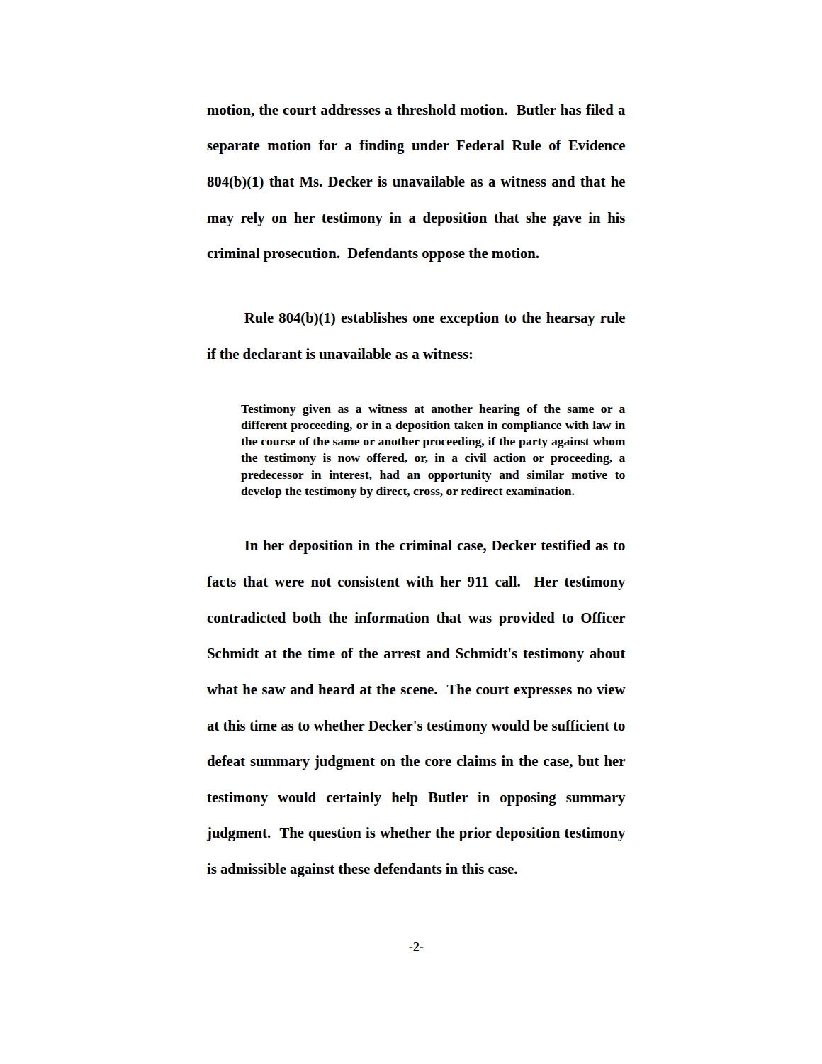motion, the court addresses a threshold motion. Butler has filed a separate motion for a finding under Federal Rule of Evidence 804(b)(1) that Ms. Decker is unavailable as a witness and that he may rely on her testimony in a deposition that she gave in his criminal prosecution. Defendants oppose the motion.
Rule 804(b)(1) establishes one exception to the hearsay rule if the declarant is unavailable as a witness:
Testimony given as a witness at another hearing of the same or a different proceeding, or in a deposition taken in compliance with law in the course of the same or another proceeding, if the party against whom the testimony is now offered, or, in a civil action or proceeding, a predecessor in interest, had an opportunity and similar motive to develop the testimony by direct, cross, or redirect examination.
In her deposition in the criminal case, Decker testified as to facts that were not consistent with her 911 call. Her testimony contradicted both the information that was provided to Officer Schmidt at the time of the arrest and Schmidt's testimony about what he saw and heard at the scene. The court expresses no view at this time as to whether Decker's testimony would be sufficient to defeat summary judgment on the core claims in the case, but her testimony would certainly help Butler in opposing summary judgment. The question is whether the prior deposition testimony is admissible against these defendants in this case.
-2-